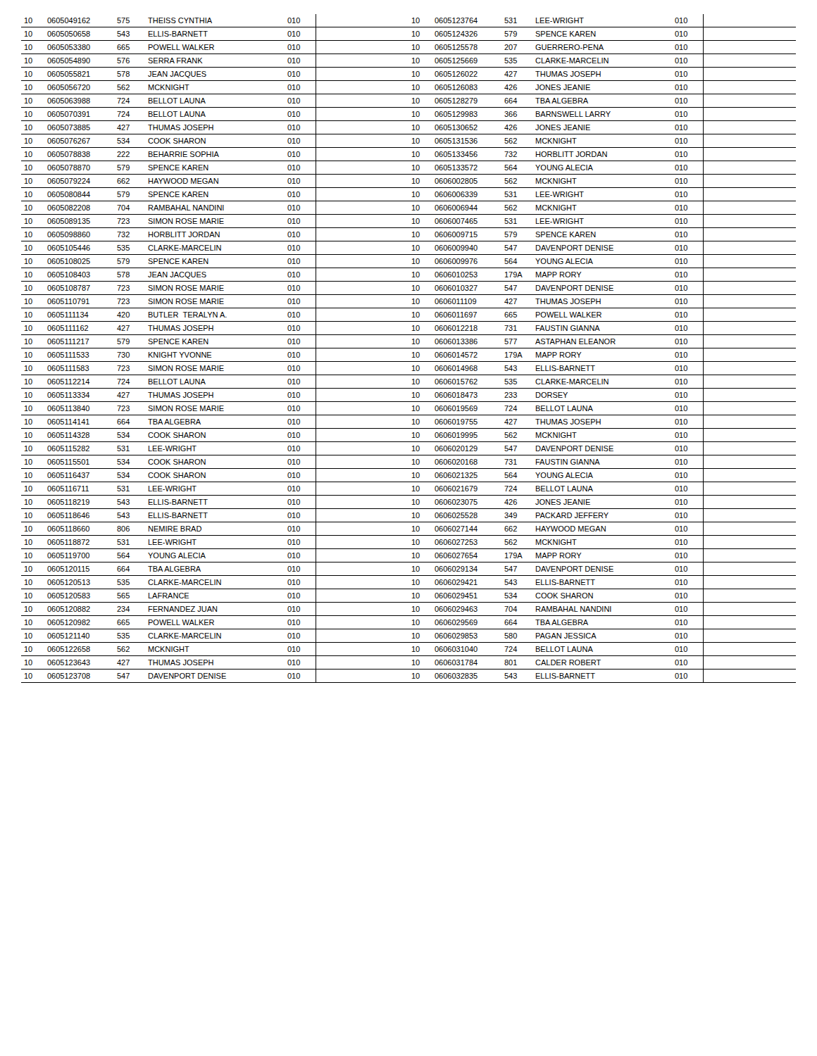| 10 | 0605049162 | 575 | THEISS CYNTHIA | 010 | | 10 | 0605123764 | 531 | LEE-WRIGHT | 010 | |
| 10 | 0605050658 | 543 | ELLIS-BARNETT | 010 | | 10 | 0605124326 | 579 | SPENCE KAREN | 010 | |
| 10 | 0605053380 | 665 | POWELL WALKER | 010 | | 10 | 0605125578 | 207 | GUERRERO-PENA | 010 | |
| 10 | 0605054890 | 576 | SERRA FRANK | 010 | | 10 | 0605125669 | 535 | CLARKE-MARCELIN | 010 | |
| 10 | 0605055821 | 578 | JEAN JACQUES | 010 | | 10 | 0605126022 | 427 | THUMAS JOSEPH | 010 | |
| 10 | 0605056720 | 562 | MCKNIGHT | 010 | | 10 | 0605126083 | 426 | JONES JEANIE | 010 | |
| 10 | 0605063988 | 724 | BELLOT LAUNA | 010 | | 10 | 0605128279 | 664 | TBA ALGEBRA | 010 | |
| 10 | 0605070391 | 724 | BELLOT LAUNA | 010 | | 10 | 0605129983 | 366 | BARNSWELL LARRY | 010 | |
| 10 | 0605073885 | 427 | THUMAS JOSEPH | 010 | | 10 | 0605130652 | 426 | JONES JEANIE | 010 | |
| 10 | 0605076267 | 534 | COOK SHARON | 010 | | 10 | 0605131536 | 562 | MCKNIGHT | 010 | |
| 10 | 0605078838 | 222 | BEHARRIE SOPHIA | 010 | | 10 | 0605133456 | 732 | HORBLITT JORDAN | 010 | |
| 10 | 0605078870 | 579 | SPENCE KAREN | 010 | | 10 | 0605133572 | 564 | YOUNG ALECIA | 010 | |
| 10 | 0605079224 | 662 | HAYWOOD MEGAN | 010 | | 10 | 0606002805 | 562 | MCKNIGHT | 010 | |
| 10 | 0605080844 | 579 | SPENCE KAREN | 010 | | 10 | 0606006339 | 531 | LEE-WRIGHT | 010 | |
| 10 | 0605082208 | 704 | RAMBAHAL NANDINI | 010 | | 10 | 0606006944 | 562 | MCKNIGHT | 010 | |
| 10 | 0605089135 | 723 | SIMON ROSE MARIE | 010 | | 10 | 0606007465 | 531 | LEE-WRIGHT | 010 | |
| 10 | 0605098860 | 732 | HORBLITT JORDAN | 010 | | 10 | 0606009715 | 579 | SPENCE KAREN | 010 | |
| 10 | 0605105446 | 535 | CLARKE-MARCELIN | 010 | | 10 | 0606009940 | 547 | DAVENPORT DENISE | 010 | |
| 10 | 0605108025 | 579 | SPENCE KAREN | 010 | | 10 | 0606009976 | 564 | YOUNG ALECIA | 010 | |
| 10 | 0605108403 | 578 | JEAN JACQUES | 010 | | 10 | 0606010253 | 179A | MAPP RORY | 010 | |
| 10 | 0605108787 | 723 | SIMON ROSE MARIE | 010 | | 10 | 0606010327 | 547 | DAVENPORT DENISE | 010 | |
| 10 | 0605110791 | 723 | SIMON ROSE MARIE | 010 | | 10 | 0606011109 | 427 | THUMAS JOSEPH | 010 | |
| 10 | 0605111134 | 420 | BUTLER TERALYN A. | 010 | | 10 | 0606011697 | 665 | POWELL WALKER | 010 | |
| 10 | 0605111162 | 427 | THUMAS JOSEPH | 010 | | 10 | 0606012218 | 731 | FAUSTIN GIANNA | 010 | |
| 10 | 0605111217 | 579 | SPENCE KAREN | 010 | | 10 | 0606013386 | 577 | ASTAPHAN ELEANOR | 010 | |
| 10 | 0605111533 | 730 | KNIGHT YVONNE | 010 | | 10 | 0606014572 | 179A | MAPP RORY | 010 | |
| 10 | 0605111583 | 723 | SIMON ROSE MARIE | 010 | | 10 | 0606014968 | 543 | ELLIS-BARNETT | 010 | |
| 10 | 0605112214 | 724 | BELLOT LAUNA | 010 | | 10 | 0606015762 | 535 | CLARKE-MARCELIN | 010 | |
| 10 | 0605113334 | 427 | THUMAS JOSEPH | 010 | | 10 | 0606018473 | 233 | DORSEY | 010 | |
| 10 | 0605113840 | 723 | SIMON ROSE MARIE | 010 | | 10 | 0606019569 | 724 | BELLOT LAUNA | 010 | |
| 10 | 0605114141 | 664 | TBA ALGEBRA | 010 | | 10 | 0606019755 | 427 | THUMAS JOSEPH | 010 | |
| 10 | 0605114328 | 534 | COOK SHARON | 010 | | 10 | 0606019995 | 562 | MCKNIGHT | 010 | |
| 10 | 0605115282 | 531 | LEE-WRIGHT | 010 | | 10 | 0606020129 | 547 | DAVENPORT DENISE | 010 | |
| 10 | 0605115501 | 534 | COOK SHARON | 010 | | 10 | 0606020168 | 731 | FAUSTIN GIANNA | 010 | |
| 10 | 0605116437 | 534 | COOK SHARON | 010 | | 10 | 0606021325 | 564 | YOUNG ALECIA | 010 | |
| 10 | 0605116711 | 531 | LEE-WRIGHT | 010 | | 10 | 0606021679 | 724 | BELLOT LAUNA | 010 | |
| 10 | 0605118219 | 543 | ELLIS-BARNETT | 010 | | 10 | 0606023075 | 426 | JONES JEANIE | 010 | |
| 10 | 0605118646 | 543 | ELLIS-BARNETT | 010 | | 10 | 0606025528 | 349 | PACKARD JEFFERY | 010 | |
| 10 | 0605118660 | 806 | NEMIRE BRAD | 010 | | 10 | 0606027144 | 662 | HAYWOOD MEGAN | 010 | |
| 10 | 0605118872 | 531 | LEE-WRIGHT | 010 | | 10 | 0606027253 | 562 | MCKNIGHT | 010 | |
| 10 | 0605119700 | 564 | YOUNG ALECIA | 010 | | 10 | 0606027654 | 179A | MAPP RORY | 010 | |
| 10 | 0605120115 | 664 | TBA ALGEBRA | 010 | | 10 | 0606029134 | 547 | DAVENPORT DENISE | 010 | |
| 10 | 0605120513 | 535 | CLARKE-MARCELIN | 010 | | 10 | 0606029421 | 543 | ELLIS-BARNETT | 010 | |
| 10 | 0605120583 | 565 | LAFRANCE | 010 | | 10 | 0606029451 | 534 | COOK SHARON | 010 | |
| 10 | 0605120882 | 234 | FERNANDEZ JUAN | 010 | | 10 | 0606029463 | 704 | RAMBAHAL NANDINI | 010 | |
| 10 | 0605120982 | 665 | POWELL WALKER | 010 | | 10 | 0606029569 | 664 | TBA ALGEBRA | 010 | |
| 10 | 0605121140 | 535 | CLARKE-MARCELIN | 010 | | 10 | 0606029853 | 580 | PAGAN JESSICA | 010 | |
| 10 | 0605122658 | 562 | MCKNIGHT | 010 | | 10 | 0606031040 | 724 | BELLOT LAUNA | 010 | |
| 10 | 0605123643 | 427 | THUMAS JOSEPH | 010 | | 10 | 0606031784 | 801 | CALDER ROBERT | 010 | |
| 10 | 0605123708 | 547 | DAVENPORT DENISE | 010 | | 10 | 0606032835 | 543 | ELLIS-BARNETT | 010 | |